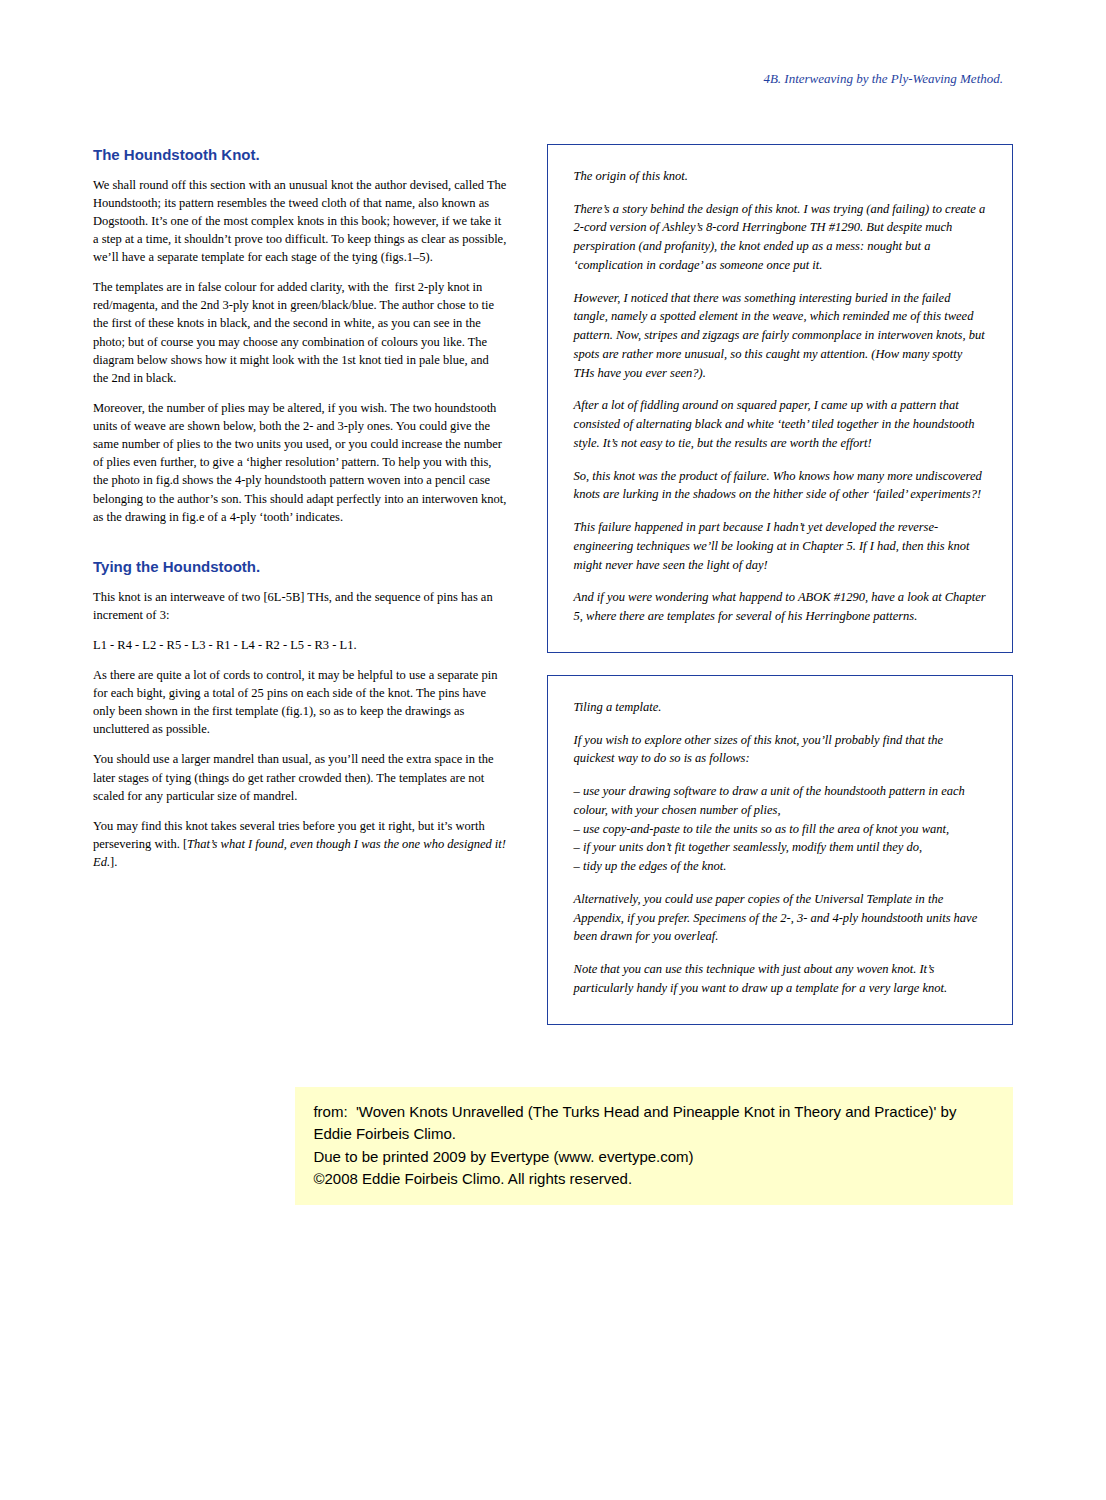4B. Interweaving by the Ply-Weaving Method.
The Houndstooth Knot.
We shall round off this section with an unusual knot the author devised, called The Houndstooth; its pattern resembles the tweed cloth of that name, also known as Dogstooth. It’s one of the most complex knots in this book; however, if we take it a step at a time, it shouldn’t prove too difficult. To keep things as clear as possible, we’ll have a separate template for each stage of the tying (figs.1–5).
The templates are in false colour for added clarity, with the first 2-ply knot in red/magenta, and the 2nd 3-ply knot in green/black/blue. The author chose to tie the first of these knots in black, and the second in white, as you can see in the photo; but of course you may choose any combination of colours you like. The diagram below shows how it might look with the 1st knot tied in pale blue, and the 2nd in black.
Moreover, the number of plies may be altered, if you wish. The two houndstooth units of weave are shown below, both the 2- and 3-ply ones. You could give the same number of plies to the two units you used, or you could increase the number of plies even further, to give a ‘higher resolution’ pattern. To help you with this, the photo in fig.d shows the 4-ply houndstooth pattern woven into a pencil case belonging to the author’s son. This should adapt perfectly into an interwoven knot, as the drawing in fig.e of a 4-ply ‘tooth’ indicates.
Tying the Houndstooth.
This knot is an interweave of two [6L-5B] THs, and the sequence of pins has an increment of 3:
L1 - R4 - L2 - R5 - L3 - R1 - L4 - R2 - L5 - R3 - L1.
As there are quite a lot of cords to control, it may be helpful to use a separate pin for each bight, giving a total of 25 pins on each side of the knot. The pins have only been shown in the first template (fig.1), so as to keep the drawings as uncluttered as possible.
You should use a larger mandrel than usual, as you’ll need the extra space in the later stages of tying (things do get rather crowded then). The templates are not scaled for any particular size of mandrel.
You may find this knot takes several tries before you get it right, but it’s worth persevering with. [That’s what I found, even though I was the one who designed it! Ed.].
The origin of this knot.
There’s a story behind the design of this knot. I was trying (and failing) to create a 2-cord version of Ashley’s 8-cord Herringbone TH #1290. But despite much perspiration (and profanity), the knot ended up as a mess: nought but a ‘complication in cordage’ as someone once put it.
However, I noticed that there was something interesting buried in the failed tangle, namely a spotted element in the weave, which reminded me of this tweed pattern. Now, stripes and zigzags are fairly commonplace in interwoven knots, but spots are rather more unusual, so this caught my attention. (How many spotty THs have you ever seen?).
After a lot of fiddling around on squared paper, I came up with a pattern that consisted of alternating black and white ‘teeth’ tiled together in the houndstooth style. It’s not easy to tie, but the results are worth the effort!
So, this knot was the product of failure. Who knows how many more undiscovered knots are lurking in the shadows on the hither side of other ‘failed’ experiments?!
This failure happened in part because I hadn’t yet developed the reverse-engineering techniques we’ll be looking at in Chapter 5. If I had, then this knot might never have seen the light of day!
And if you were wondering what happend to ABOK #1290, have a look at Chapter 5, where there are templates for several of his Herringbone patterns.
Tiling a template.
If you wish to explore other sizes of this knot, you’ll probably find that the quickest way to do so is as follows:
– use your drawing software to draw a unit of the houndstooth pattern in each colour, with your chosen number of plies,
– use copy-and-paste to tile the units so as to fill the area of knot you want,
– if your units don’t fit together seamlessly, modify them until they do,
– tidy up the edges of the knot.
Alternatively, you could use paper copies of the Universal Template in the Appendix, if you prefer. Specimens of the 2-, 3- and 4-ply houndstooth units have been drawn for you overleaf.
Note that you can use this technique with just about any woven knot. It’s particularly handy if you want to draw up a template for a very large knot.
from: 'Woven Knots Unravelled (The Turks Head and Pineapple Knot in Theory and Practice)' by Eddie Foirbeis Climo.
Due to be printed 2009 by Evertype (www. evertype.com)
©2008 Eddie Foirbeis Climo. All rights reserved.